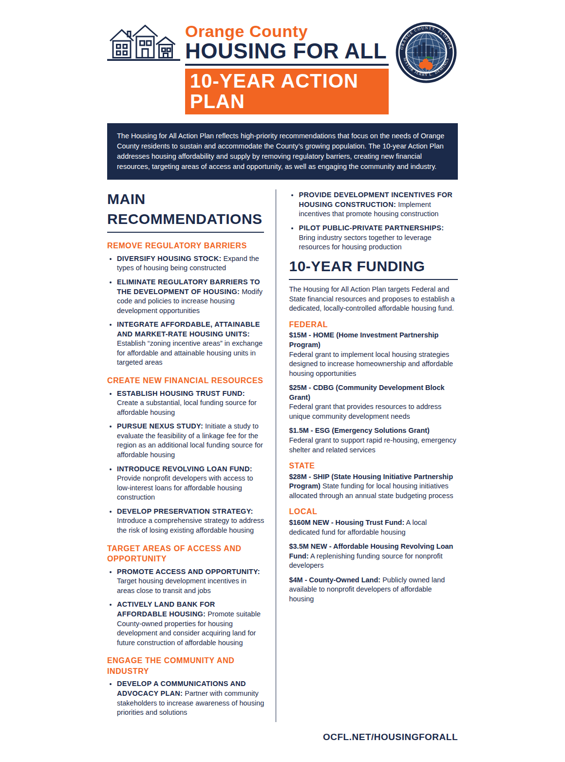Orange County
HOUSING FOR ALL
10-YEAR ACTION PLAN
ORANGE COUNTY, FLORIDA MAYOR JERRY L. DEMINGS
The Housing for All Action Plan reflects high-priority recommendations that focus on the needs of Orange County residents to sustain and accommodate the County’s growing population. The 10-year Action Plan addresses housing affordability and supply by removing regulatory barriers, creating new financial resources, targeting areas of access and opportunity, as well as engaging the community and industry.
MAIN RECOMMENDATIONS
Remove Regulatory Barriers
Diversify Housing Stock: Expand the types of housing being constructed
Eliminate Regulatory Barriers to the Development of Housing: Modify code and policies to increase housing development opportunities
Integrate Affordable, Attainable and Market-Rate Housing Units: Establish “zoning incentive areas” in exchange for affordable and attainable housing units in targeted areas
Create New Financial Resources
Establish Housing Trust Fund: Create a substantial, local funding source for affordable housing
Pursue Nexus Study: Initiate a study to evaluate the feasibility of a linkage fee for the region as an additional local funding source for affordable housing
Introduce Revolving Loan Fund: Provide nonprofit developers with access to low-interest loans for affordable housing construction
Develop Preservation Strategy: Introduce a comprehensive strategy to address the risk of losing existing affordable housing
Target Areas of Access and Opportunity
Promote Access and Opportunity: Target housing development incentives in areas close to transit and jobs
Actively Land Bank for Affordable Housing: Promote suitable County-owned properties for housing development and consider acquiring land for future construction of affordable housing
Engage the Community and Industry
Develop a Communications and Advocacy Plan: Partner with community stakeholders to increase awareness of housing priorities and solutions
Provide Development Incentives for Housing Construction: Implement incentives that promote housing construction
Pilot Public-Private Partnerships: Bring industry sectors together to leverage resources for housing production
10-YEAR FUNDING
The Housing for All Action Plan targets Federal and State financial resources and proposes to establish a dedicated, locally-controlled affordable housing fund.
Federal
$15M - HOME (Home Investment Partnership Program) Federal grant to implement local housing strategies designed to increase homeownership and affordable housing opportunities
$25M - CDBG (Community Development Block Grant) Federal grant that provides resources to address unique community development needs
$1.5M - ESG (Emergency Solutions Grant) Federal grant to support rapid re-housing, emergency shelter and related services
State
$28M - SHIP (State Housing Initiative Partnership Program) State funding for local housing initiatives allocated through an annual state budgeting process
Local
$160M NEW - Housing Trust Fund: A local dedicated fund for affordable housing
$3.5M NEW - Affordable Housing Revolving Loan Fund: A replenishing funding source for nonprofit developers
$4M - County-Owned Land: Publicly owned land available to nonprofit developers of affordable housing
OCFL.NET/HOUSINGFORALL